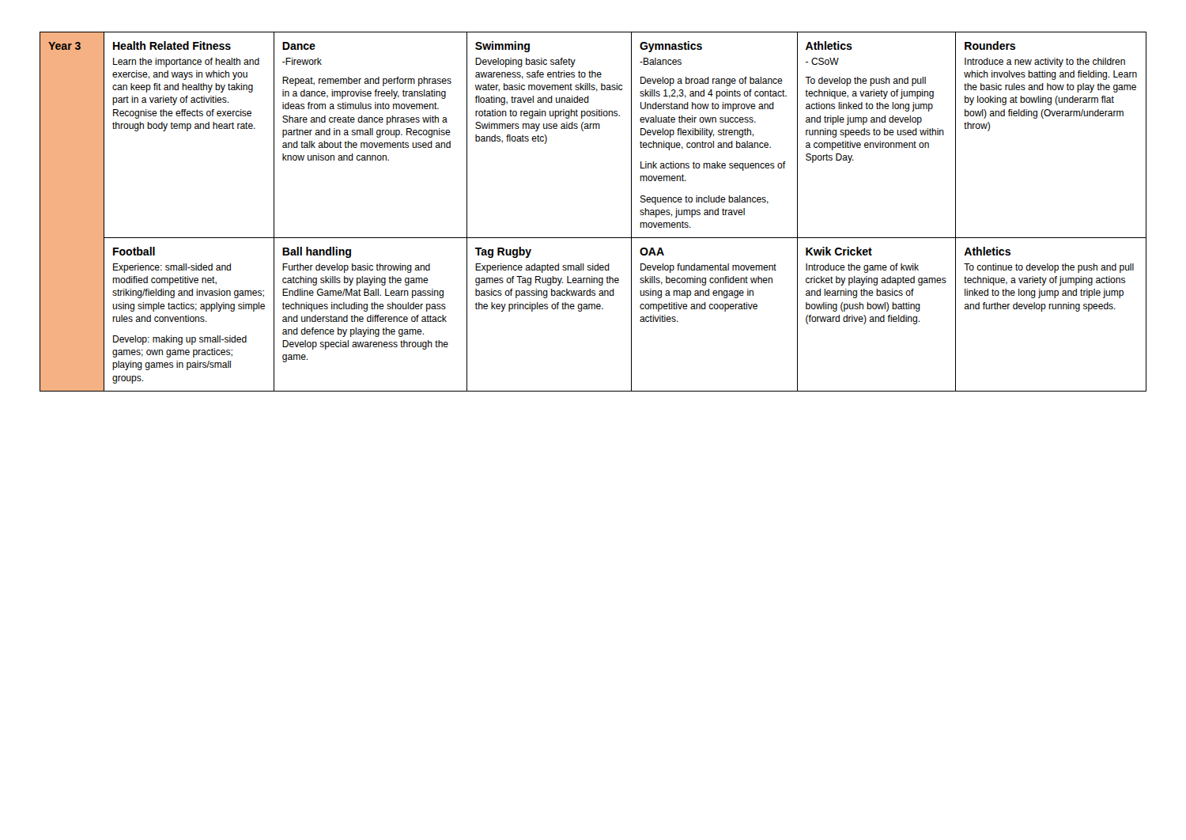| Year 3 | Health Related Fitness Learn the importance of health and exercise, and ways in which you can keep fit and healthy by taking part in a variety of activities. Recognise the effects of exercise through body temp and heart rate. | Dance -Firework Repeat, remember and perform phrases in a dance, improvise freely, translating ideas from a stimulus into movement. Share and create dance phrases with a partner and in a small group. Recognise and talk about the movements used and know unison and cannon. | Swimming Developing basic safety awareness, safe entries to the water, basic movement skills, basic floating, travel and unaided rotation to regain upright positions. Swimmers may use aids (arm bands, floats etc) | Gymnastics -Balances Develop a broad range of balance skills 1,2,3, and 4 points of contact. Understand how to improve and evaluate their own success. Develop flexibility, strength, technique, control and balance. Link actions to make sequences of movement. Sequence to include balances, shapes, jumps and travel movements. | Athletics - CSoW To develop the push and pull technique, a variety of jumping actions linked to the long jump and triple jump and develop running speeds to be used within a competitive environment on Sports Day. | Rounders Introduce a new activity to the children which involves batting and fielding. Learn the basic rules and how to play the game by looking at bowling (underarm flat bowl) and fielding (Overarm/underarm throw) |
| Football Experience: small-sided and modified competitive net, striking/fielding and invasion games; using simple tactics; applying simple rules and conventions. Develop: making up small-sided games; own game practices; playing games in pairs/small groups. | Ball handling Further develop basic throwing and catching skills by playing the game Endline Game/Mat Ball. Learn passing techniques including the shoulder pass and understand the difference of attack and defence by playing the game. Develop special awareness through the game. | Tag Rugby Experience adapted small sided games of Tag Rugby. Learning the basics of passing backwards and the key principles of the game. | OAA Develop fundamental movement skills, becoming confident when using a map and engage in competitive and cooperative activities. | Kwik Cricket Introduce the game of kwik cricket by playing adapted games and learning the basics of bowling (push bowl) batting (forward drive) and fielding. | Athletics To continue to develop the push and pull technique, a variety of jumping actions linked to the long jump and triple jump and further develop running speeds. |